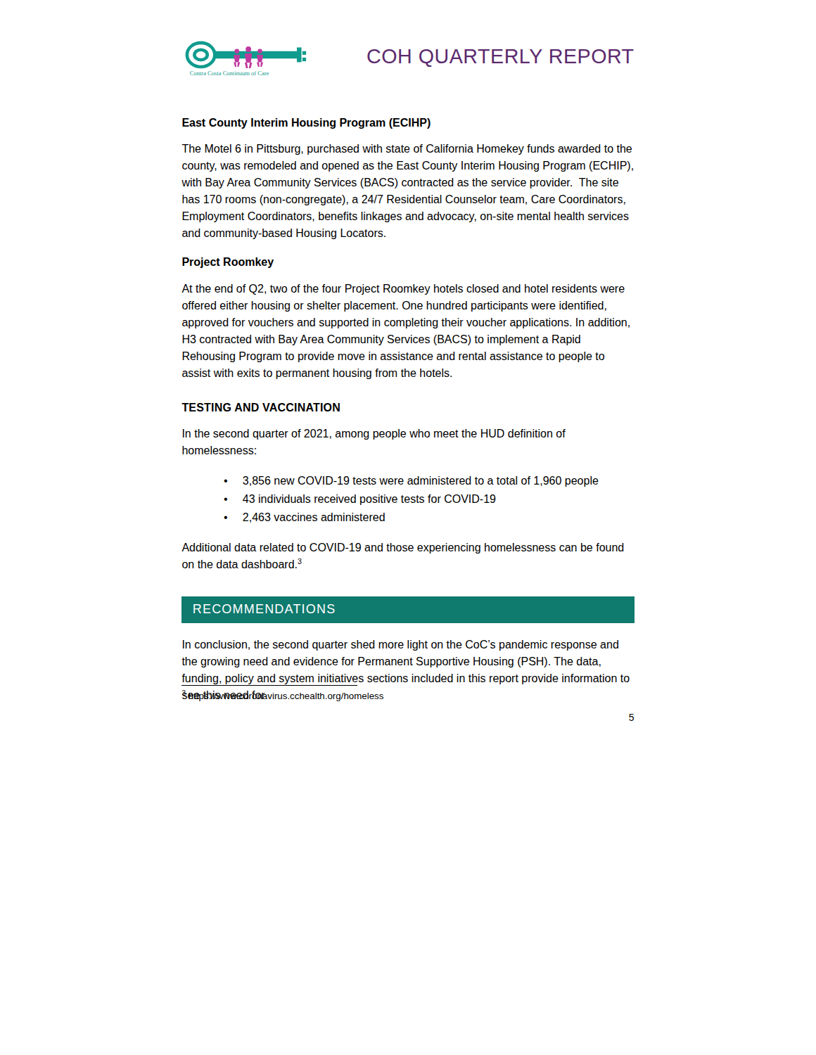Contra Costa Continuum of Care
COH QUARTERLY REPORT
East County Interim Housing Program (ECIHP)
The Motel 6 in Pittsburg, purchased with state of California Homekey funds awarded to the county, was remodeled and opened as the East County Interim Housing Program (ECHIP), with Bay Area Community Services (BACS) contracted as the service provider. The site has 170 rooms (non-congregate), a 24/7 Residential Counselor team, Care Coordinators, Employment Coordinators, benefits linkages and advocacy, on-site mental health services and community-based Housing Locators.
Project Roomkey
At the end of Q2, two of the four Project Roomkey hotels closed and hotel residents were offered either housing or shelter placement. One hundred participants were identified, approved for vouchers and supported in completing their voucher applications. In addition, H3 contracted with Bay Area Community Services (BACS) to implement a Rapid Rehousing Program to provide move in assistance and rental assistance to people to assist with exits to permanent housing from the hotels.
TESTING AND VACCINATION
In the second quarter of 2021, among people who meet the HUD definition of homelessness:
3,856 new COVID-19 tests were administered to a total of 1,960 people
43 individuals received positive tests for COVID-19
2,463 vaccines administered
Additional data related to COVID-19 and those experiencing homelessness can be found on the data dashboard.3
RECOMMENDATIONS
In conclusion, the second quarter shed more light on the CoC’s pandemic response and the growing need and evidence for Permanent Supportive Housing (PSH). The data, funding, policy and system initiatives sections included in this report provide information to see this need for
3 https://www.coronavirus.cchealth.org/homeless
5